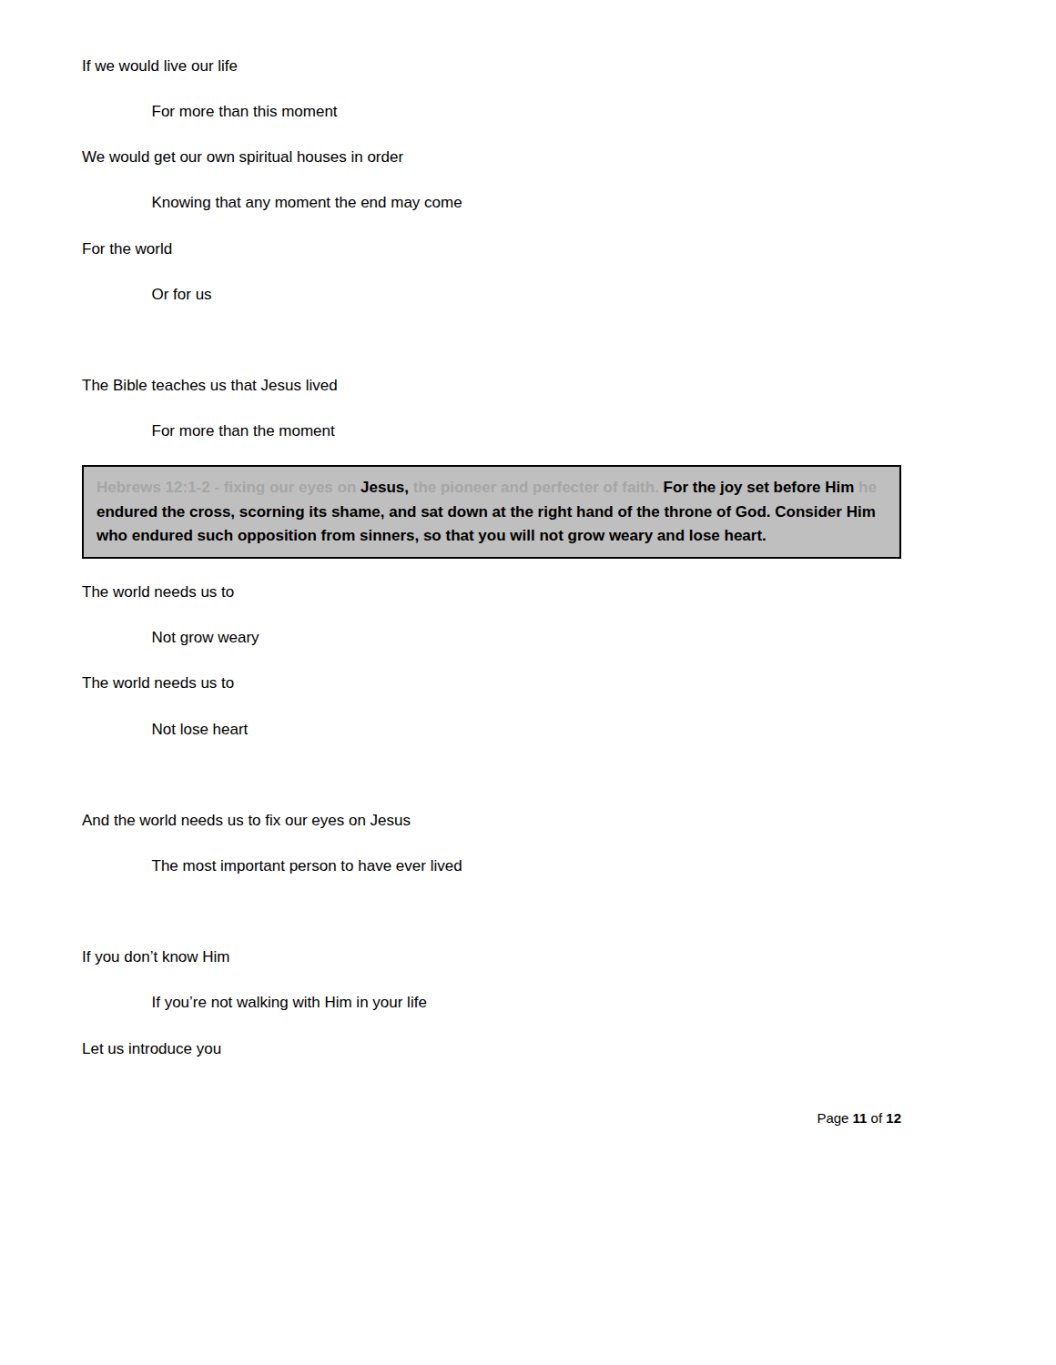If we would live our life
For more than this moment
We would get our own spiritual houses in order
Knowing that any moment the end may come
For the world
Or for us
The Bible teaches us that Jesus lived
For more than the moment
Hebrews 12:1-2 - fixing our eyes on Jesus, the pioneer and perfecter of faith. For the joy set before Him he endured the cross, scorning its shame, and sat down at the right hand of the throne of God. Consider Him who endured such opposition from sinners, so that you will not grow weary and lose heart.
The world needs us to
Not grow weary
The world needs us to
Not lose heart
And the world needs us to fix our eyes on Jesus
The most important person to have ever lived
If you don’t know Him
If you’re not walking with Him in your life
Let us introduce you
Page 11 of 12